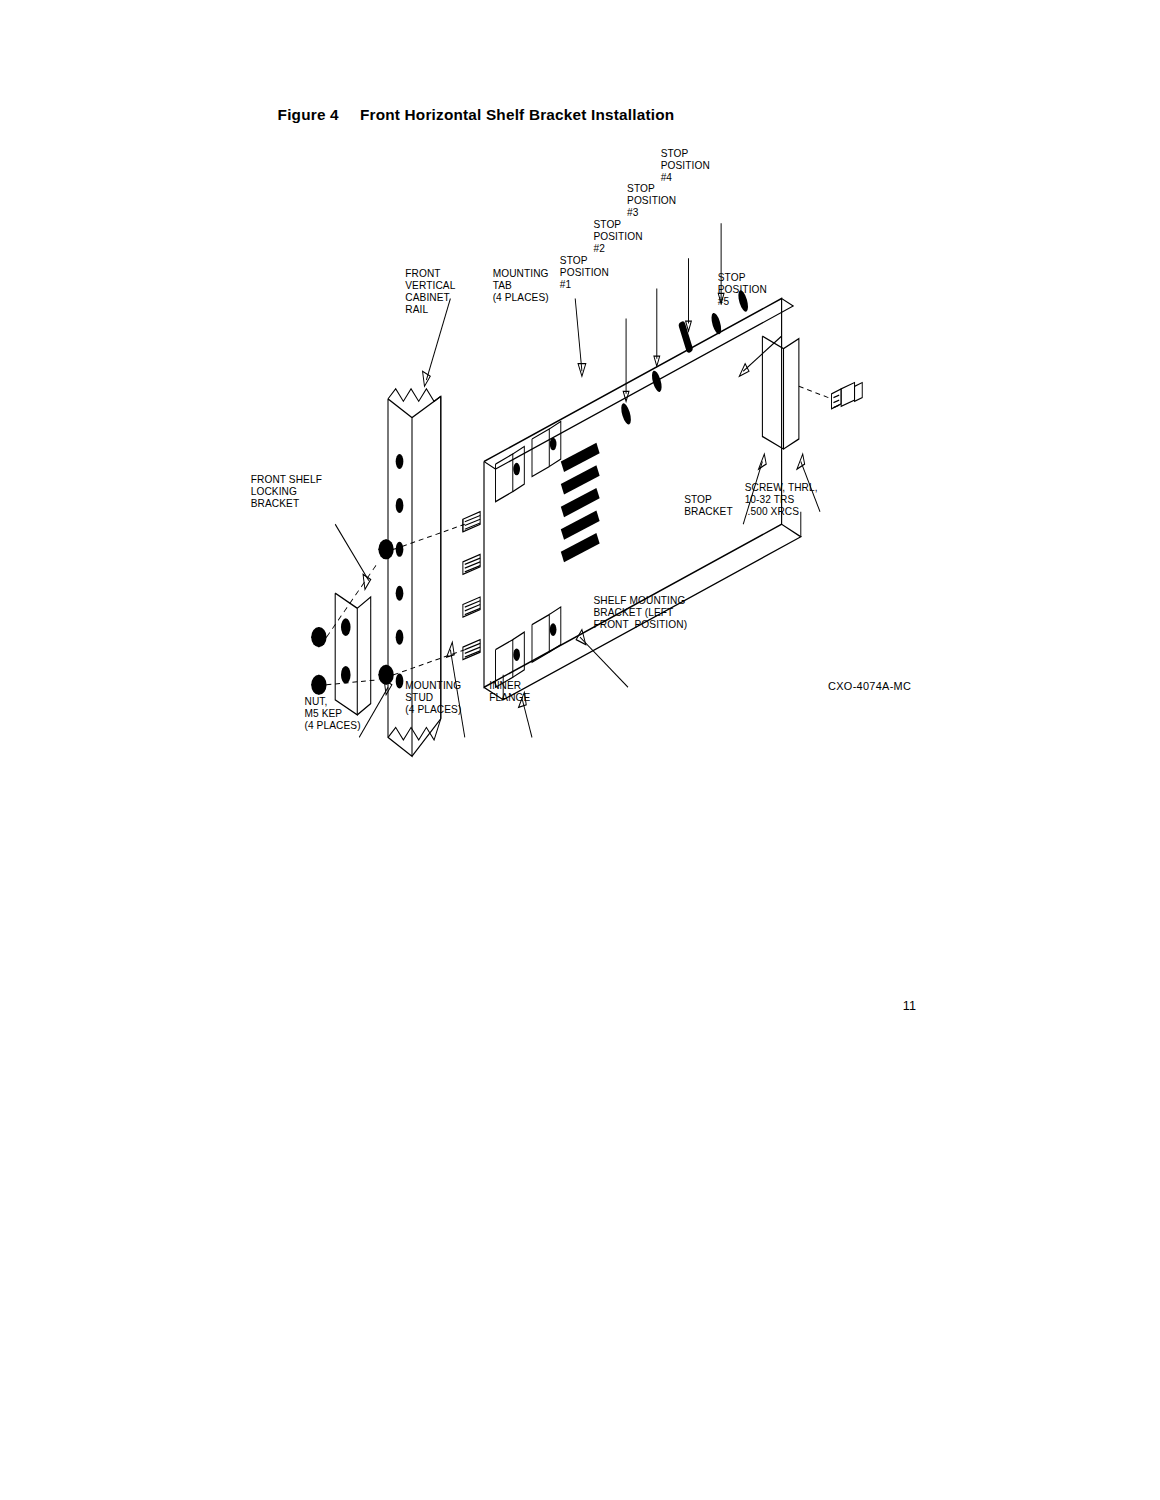Figure 4 Front Horizontal Shelf Bracket Installation
STOP POSITION #4
STOP POSITION #3
STOP POSITION #2
STOP POSITION #1
STOP POSITION #5
FRONT VERTICAL CABINET RAIL
MOUNTING TAB (4 PLACES)
FRONT SHELF LOCKING BRACKET
STOP BRACKET
SCREW, THRL, 10-32 TRS .500 XRCS
SHELF MOUNTING BRACKET (LEFT FRONT POSITION)
NUT, M5 KEP (4 PLACES)
MOUNTING STUD (4 PLACES)
INNER FLANGE
CXO-4074A-MC
11